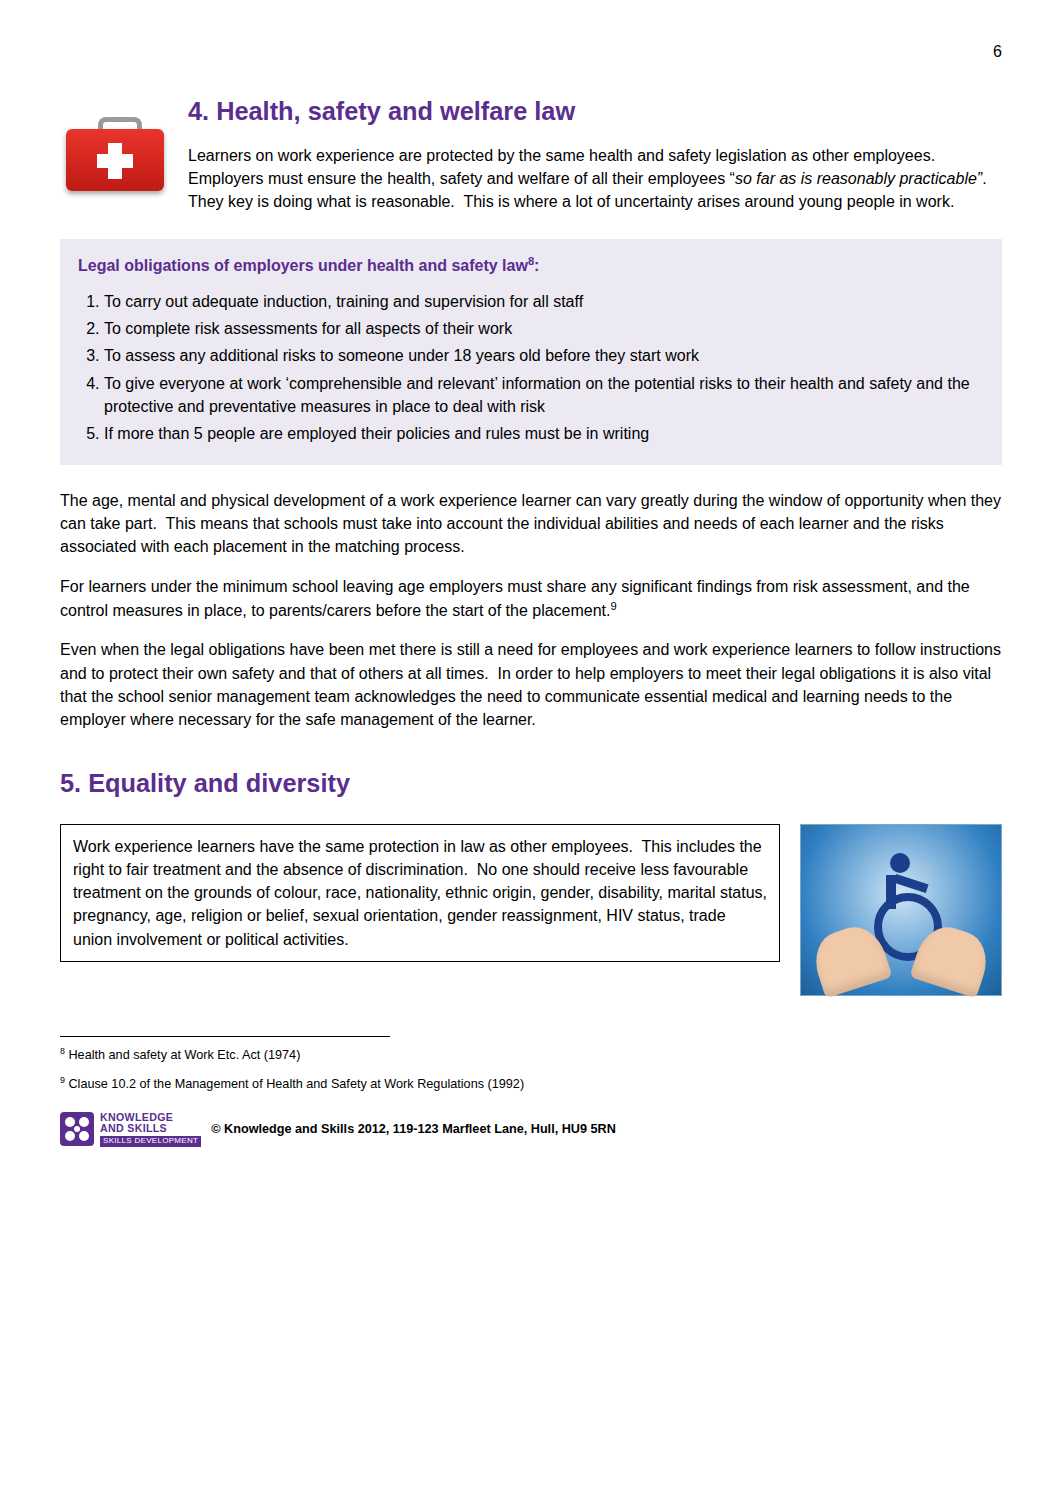6
4. Health, safety and welfare law
Learners on work experience are protected by the same health and safety legislation as other employees. Employers must ensure the health, safety and welfare of all their employees “so far as is reasonably practicable”. They key is doing what is reasonable. This is where a lot of uncertainty arises around young people in work.
Legal obligations of employers under health and safety law8:
To carry out adequate induction, training and supervision for all staff
To complete risk assessments for all aspects of their work
To assess any additional risks to someone under 18 years old before they start work
To give everyone at work ‘comprehensible and relevant’ information on the potential risks to their health and safety and the protective and preventative measures in place to deal with risk
If more than 5 people are employed their policies and rules must be in writing
The age, mental and physical development of a work experience learner can vary greatly during the window of opportunity when they can take part. This means that schools must take into account the individual abilities and needs of each learner and the risks associated with each placement in the matching process.
For learners under the minimum school leaving age employers must share any significant findings from risk assessment, and the control measures in place, to parents/carers before the start of the placement.9
Even when the legal obligations have been met there is still a need for employees and work experience learners to follow instructions and to protect their own safety and that of others at all times. In order to help employers to meet their legal obligations it is also vital that the school senior management team acknowledges the need to communicate essential medical and learning needs to the employer where necessary for the safe management of the learner.
5. Equality and diversity
Work experience learners have the same protection in law as other employees. This includes the right to fair treatment and the absence of discrimination. No one should receive less favourable treatment on the grounds of colour, race, nationality, ethnic origin, gender, disability, marital status, pregnancy, age, religion or belief, sexual orientation, gender reassignment, HIV status, trade union involvement or political activities.
8 Health and safety at Work Etc. Act (1974)
9 Clause 10.2 of the Management of Health and Safety at Work Regulations (1992)
KNOWLEDGE
AND SKILLS
SKILLS DEVELOPMENT
© Knowledge and Skills 2012, 119-123 Marfleet Lane, Hull, HU9 5RN